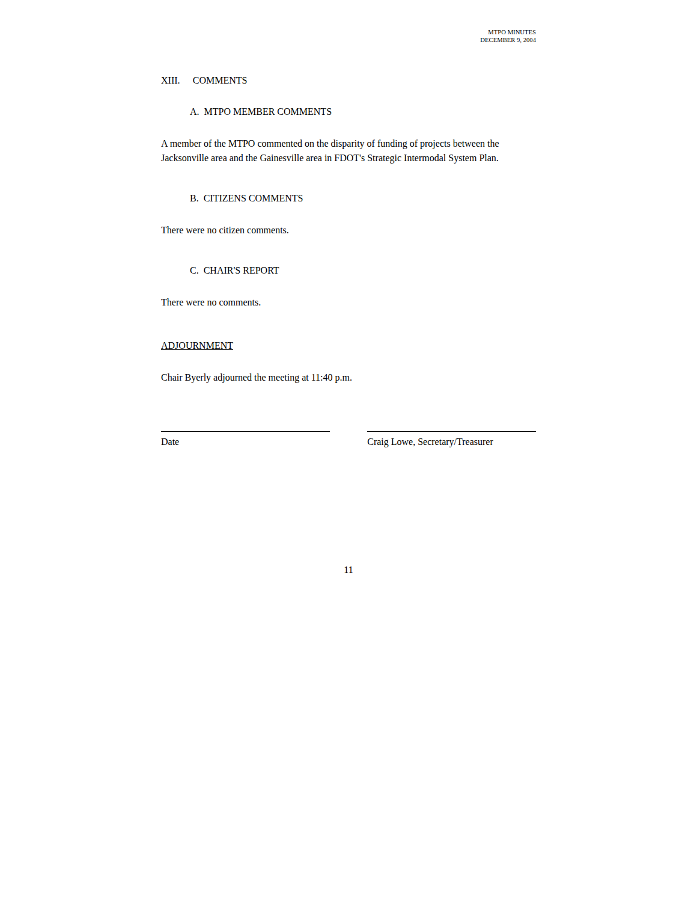MTPO MINUTES
DECEMBER 9, 2004
XIII. COMMENTS
A. MTPO MEMBER COMMENTS
A member of the MTPO commented on the disparity of funding of projects between the Jacksonville area and the Gainesville area in FDOT's Strategic Intermodal System Plan.
B. CITIZENS COMMENTS
There were no citizen comments.
C. CHAIR'S REPORT
There were no comments.
ADJOURNMENT
Chair Byerly adjourned the meeting at 11:40 p.m.
Date
Craig Lowe, Secretary/Treasurer
11